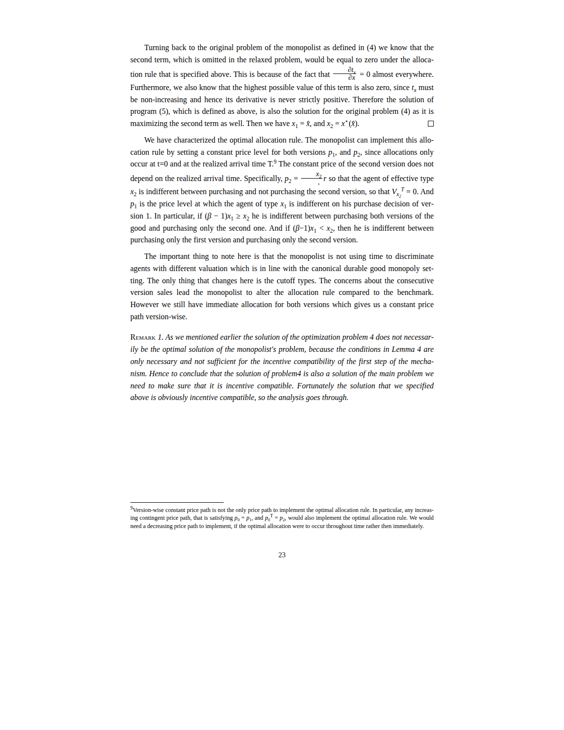Turning back to the original problem of the monopolist as defined in (4) we know that the second term, which is omitted in the relaxed problem, would be equal to zero under the allocation rule that is specified above. This is because of the fact that ∂tx∂x = 0 almost everywhere. Furthermore, we also know that the highest possible value of this term is also zero, since tx must be non-increasing and hence its derivative is never strictly positive. Therefore the solution of program (5), which is defined as above, is also the solution for the original problem (4) as it is maximizing the second term as well. Then we have x1 = x̂, and x2 = x⋆(x̂).
We have characterized the optimal allocation rule. The monopolist can implement this allocation rule by setting a constant price level for both versions p1, and p2, since allocations only occur at t=0 and at the realized arrival time T.9 The constant price of the second version does not depend on the realized arrival time. Specifically, p2 = x2, r so that the agent of effective type x2 is indifferent between purchasing and not purchasing the second version, so that Vx2T = 0. And p1 is the price level at which the agent of type x1 is indifferent on his purchase decision of version 1. In particular, if (β − 1)x1 ≥ x2 he is indifferent between purchasing both versions of the good and purchasing only the second one. And if (β−1)x1 < x2, then he is indifferent between purchasing only the first version and purchasing only the second version.
The important thing to note here is that the monopolist is not using time to discriminate agents with different valuation which is in line with the canonical durable good monopoly setting. The only thing that changes here is the cutoff types. The concerns about the consecutive version sales lead the monopolist to alter the allocation rule compared to the benchmark. However we still have immediate allocation for both versions which gives us a constant price path version-wise.
Remark 1. As we mentioned earlier the solution of the optimization problem 4 does not necessarily be the optimal solution of the monopolist's problem, because the conditions in Lemma 4 are only necessary and not sufficient for the incentive compatibility of the first step of the mechanism. Hence to conclude that the solution of problem4 is also a solution of the main problem we need to make sure that it is incentive compatible. Fortunately the solution that we specified above is obviously incentive compatible, so the analysis goes through.
9Version-wise constant price path is not the only price path to implement the optimal allocation rule. In particular, any increasing contingent price path, that is satisfying p0 = p1, and p0T = p2, would also implement the optimal allocation rule. We would need a decreasing price path to implement, if the optimal allocation were to occur throughout time rather then immediately.
23